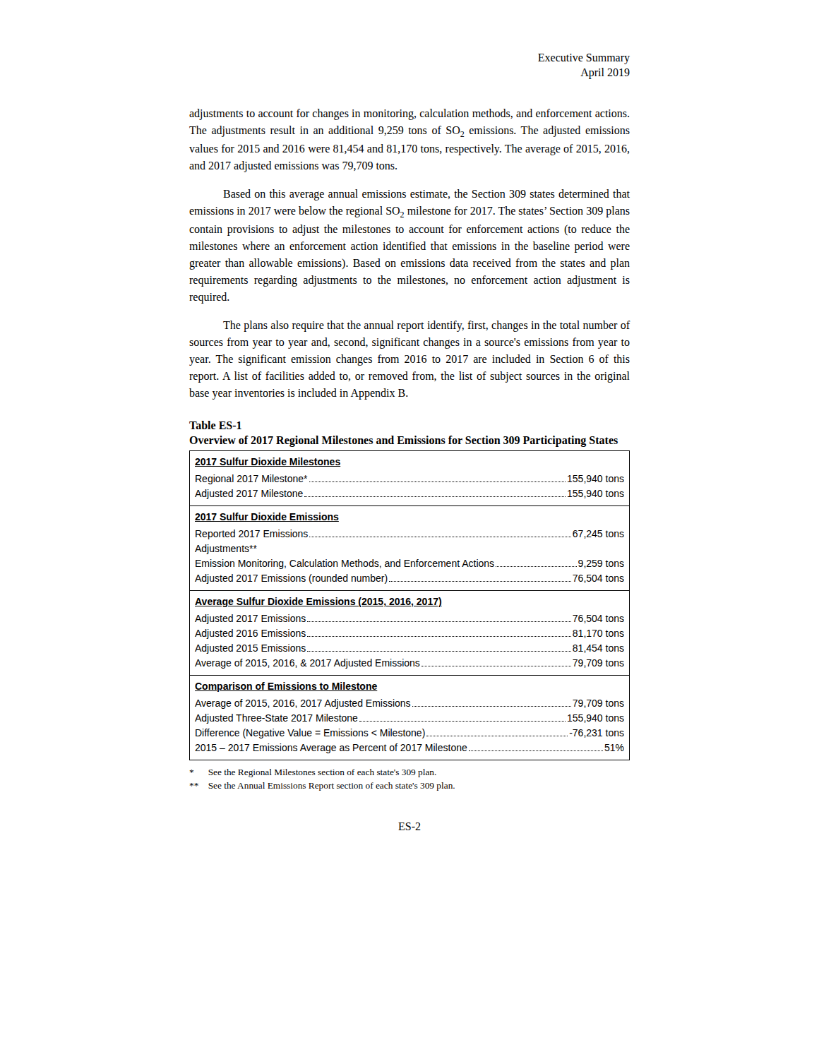Executive Summary
April 2019
adjustments to account for changes in monitoring, calculation methods, and enforcement actions. The adjustments result in an additional 9,259 tons of SO2 emissions. The adjusted emissions values for 2015 and 2016 were 81,454 and 81,170 tons, respectively. The average of 2015, 2016, and 2017 adjusted emissions was 79,709 tons.
Based on this average annual emissions estimate, the Section 309 states determined that emissions in 2017 were below the regional SO2 milestone for 2017. The states’ Section 309 plans contain provisions to adjust the milestones to account for enforcement actions (to reduce the milestones where an enforcement action identified that emissions in the baseline period were greater than allowable emissions). Based on emissions data received from the states and plan requirements regarding adjustments to the milestones, no enforcement action adjustment is required.
The plans also require that the annual report identify, first, changes in the total number of sources from year to year and, second, significant changes in a source's emissions from year to year. The significant emission changes from 2016 to 2017 are included in Section 6 of this report. A list of facilities added to, or removed from, the list of subject sources in the original base year inventories is included in Appendix B.
Table ES-1
Overview of 2017 Regional Milestones and Emissions for Section 309 Participating States
| 2017 Sulfur Dioxide Milestones |
| Regional 2017 Milestone* 155,940 tons |
| Adjusted 2017 Milestone 155,940 tons |
| 2017 Sulfur Dioxide Emissions |
| Reported 2017 Emissions 67,245 tons |
| Adjustments** |
| Emission Monitoring, Calculation Methods, and Enforcement Actions 9,259 tons |
| Adjusted 2017 Emissions (rounded number) 76,504 tons |
| Average Sulfur Dioxide Emissions (2015, 2016, 2017) |
| Adjusted 2017 Emissions 76,504 tons |
| Adjusted 2016 Emissions 81,170 tons |
| Adjusted 2015 Emissions 81,454 tons |
| Average of 2015, 2016, & 2017 Adjusted Emissions 79,709 tons |
| Comparison of Emissions to Milestone |
| Average of 2015, 2016, 2017 Adjusted Emissions 79,709 tons |
| Adjusted Three-State 2017 Milestone 155,940 tons |
| Difference (Negative Value = Emissions < Milestone) -76,231 tons |
| 2015 – 2017 Emissions Average as Percent of 2017 Milestone 51% |
| * | See the Regional Milestones section of each state's 309 plan. |
| ** | See the Annual Emissions Report section of each state's 309 plan. |
ES-2